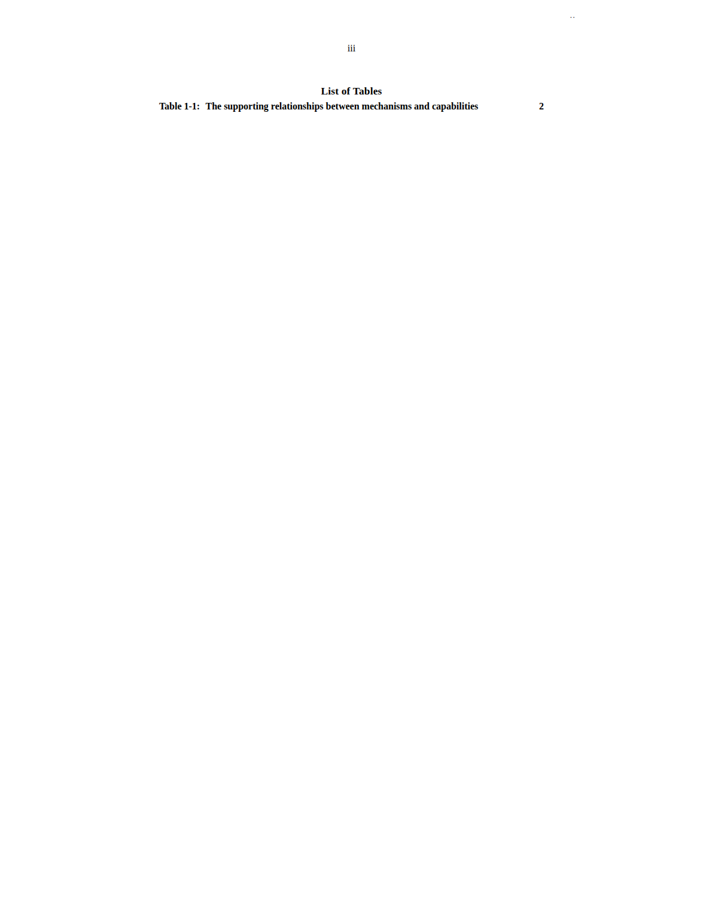..
iii
List of Tables
| Table 1-1: | The supporting relationships between mechanisms and capabilities | 2 |